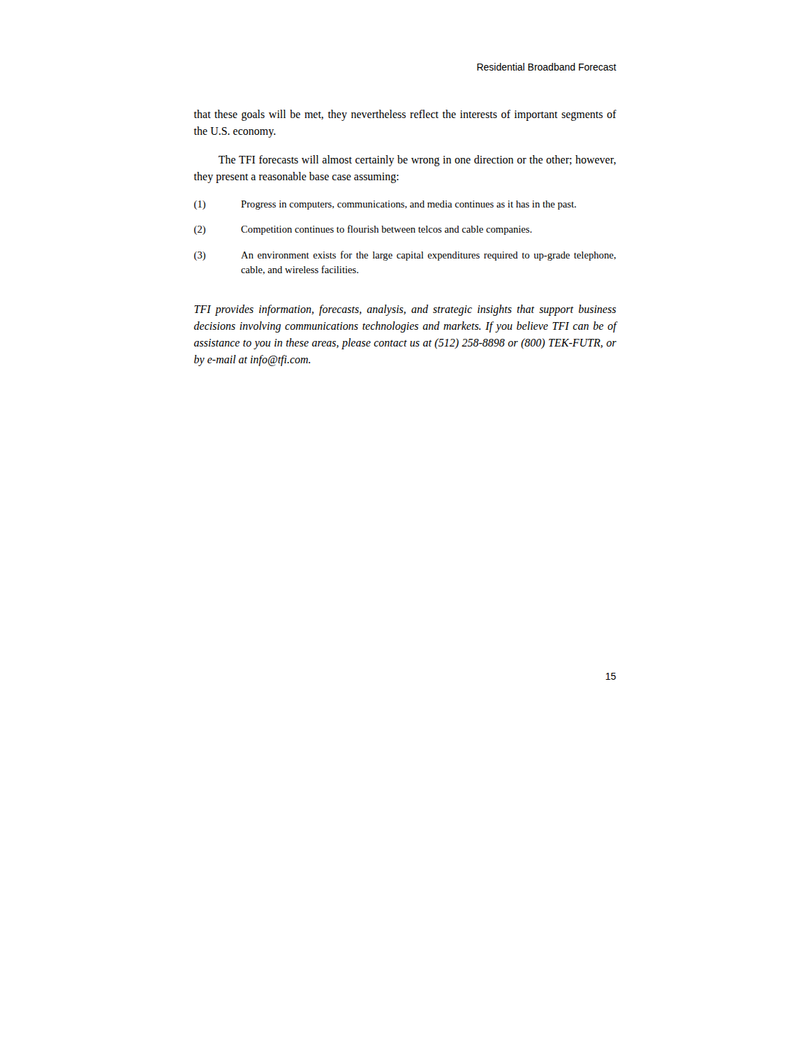Residential Broadband Forecast
that these goals will be met, they nevertheless reflect the interests of important segments of the U.S. economy.
The TFI forecasts will almost certainly be wrong in one direction or the other; however, they present a reasonable base case assuming:
(1) Progress in computers, communications, and media continues as it has in the past.
(2) Competition continues to flourish between telcos and cable companies.
(3) An environment exists for the large capital expenditures required to up-grade telephone, cable, and wireless facilities.
TFI provides information, forecasts, analysis, and strategic insights that support business decisions involving communications technologies and markets. If you believe TFI can be of assistance to you in these areas, please contact us at (512) 258-8898 or (800) TEK-FUTR, or by e-mail at info@tfi.com.
15